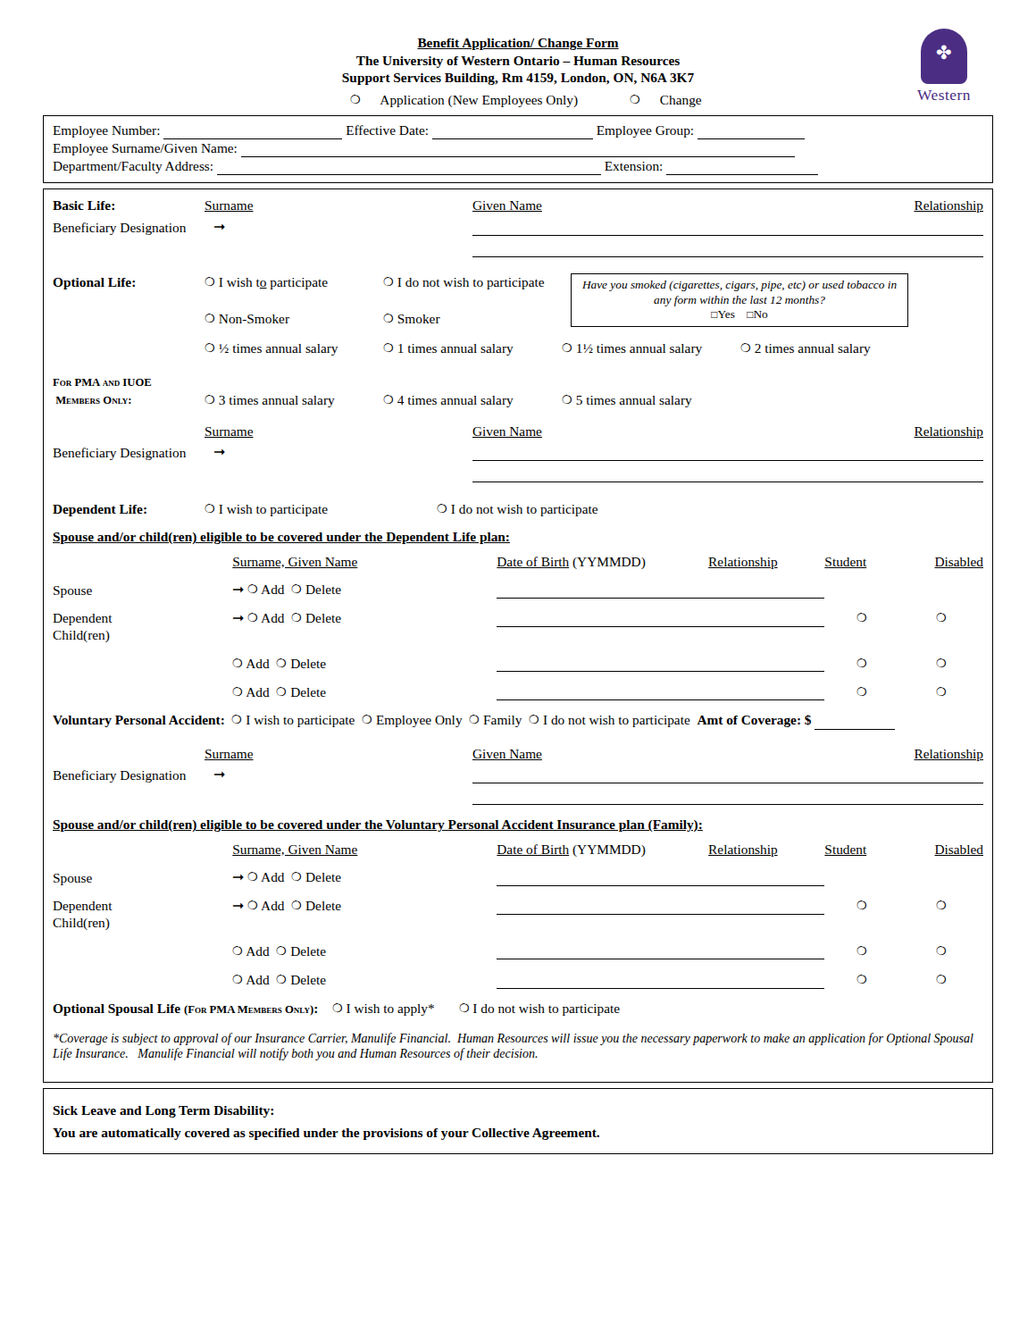Western
Benefit Application/ Change Form
The University of Western Ontario – Human Resources
Support Services Building, Rm 4159, London, ON, N6A 3K7
❍ Application (New Employees Only) ❍ Change
Employee Number: Effective Date: Employee Group:
Employee Surname/Given Name:
Department/Faculty Address: Extension:
| Basic Life: | Surname | Given Name | Relationship |
| Beneficiary Designation | ➞ | |
| Optional Life: | ❍ I wish t o participate | ❍ I do not wish to participate | Have you smoked (cigarettes, cigars, pipe, etc) or used tobacco in any form within the last 12 months? □ Yes □ No |
| | ❍ Non-Smoker | ❍ Smoker |
| | ❍ ½ times annual salary | ❍ 1 times annual salary | ❍ 1½ times annual salary | ❍ 2 times annual salary |
| For PMA and IUOE Members Only: | ❍ 3 times annual salary | ❍ 4 times annual salary | ❍ 5 times annual salary |
| | Surname | Given Name | Relationship |
| Beneficiary Designation | ➞ | |
| Dependent Life: | ❍ I wish to participate | ❍ I do not wish to participate |
Spouse and/or child(ren) eligible to be covered under the Dependent Life plan:
| | Surname, Given Name | Date of Birth (YYMMDD) | Relationship | Student | Disabled |
| Spouse | ➞ ❍ Add ❍ Delete | | | |
| Dependent Child(ren) | ➞ ❍ Add ❍ Delete | | ❍ | ❍ |
| | ❍ Add ❍ Delete | | ❍ | ❍ |
| | ❍ Add ❍ Delete | | ❍ | ❍ |
Voluntary Personal Accident: ❍ I wish to participate ❍ Employee Only ❍ Family ❍ I do not wish to participate Amt of Coverage: $
| | Surname | Given Name | Relationship |
| Beneficiary Designation | ➞ | |
Spouse and/or child(ren) eligible to be covered under the Voluntary Personal Accident Insurance plan (Family):
| | Surname, Given Name | Date of Birth (YYMMDD) | Relationship | Student | Disabled |
| Spouse | ➞ ❍ Add ❍ Delete | | | |
| Dependent Child(ren) | ➞ ❍ Add ❍ Delete | | ❍ | ❍ |
| | ❍ Add ❍ Delete | | ❍ | ❍ |
| | ❍ Add ❍ Delete | | ❍ | ❍ |
Optional Spousal Life (For PMA Members Only): ❍ I wish to apply* ❍ I do not wish to participate
*Coverage is subject to approval of our Insurance Carrier, Manulife Financial. Human Resources will issue you the necessary paperwork to make an application for Optional Spousal Life Insurance. Manulife Financial will notify both you and Human Resources of their decision.
Sick Leave and Long Term Disability:
You are automatically covered as specified under the provisions of your Collective Agreement.